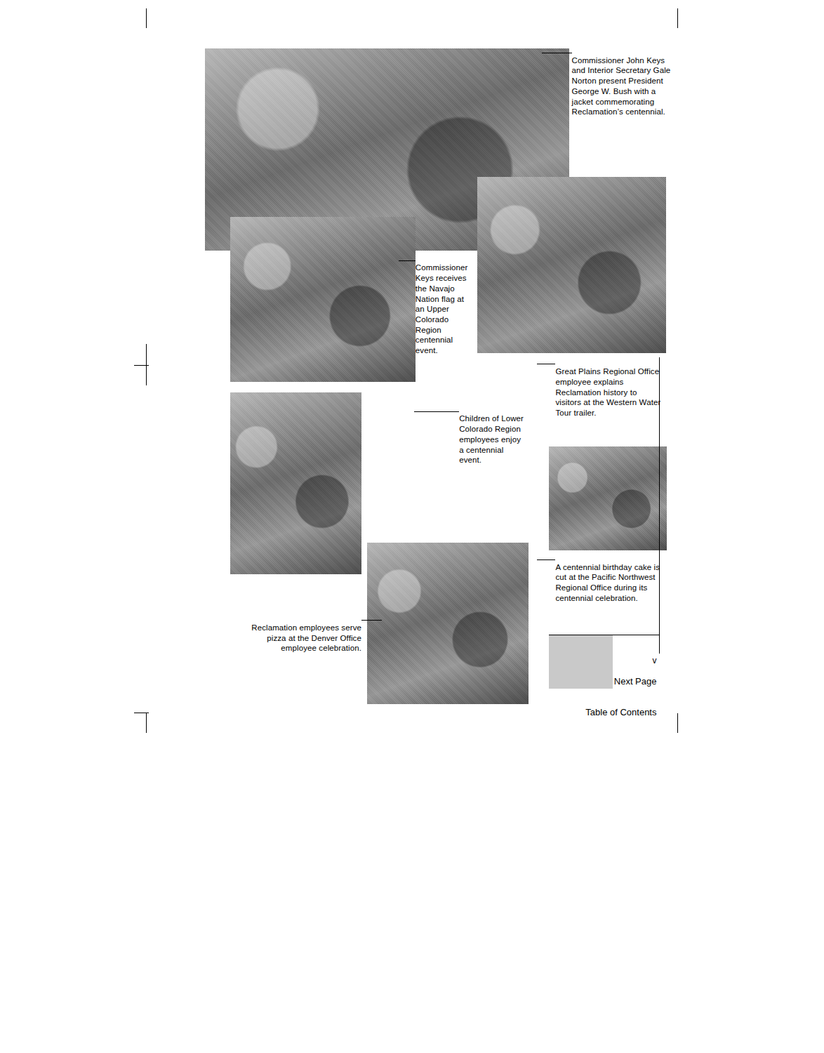Commissioner John Keys and Interior Secretary Gale Norton present President George W. Bush with a jacket commemorating Reclamation’s centennial.
Commissioner Keys receives the Navajo Nation flag at an Upper Colorado Region centennial event.
Great Plains Regional Office employee explains Reclamation history to visitors at the Western Water Tour trailer.
Children of Lower Colorado Region employees enjoy a centennial event.
A centennial birthday cake is cut at the Pacific Northwest Regional Office during its centennial celebration.
Reclamation employees serve pizza at the Denver Office employee celebration.
v
Next Page
Table of Contents